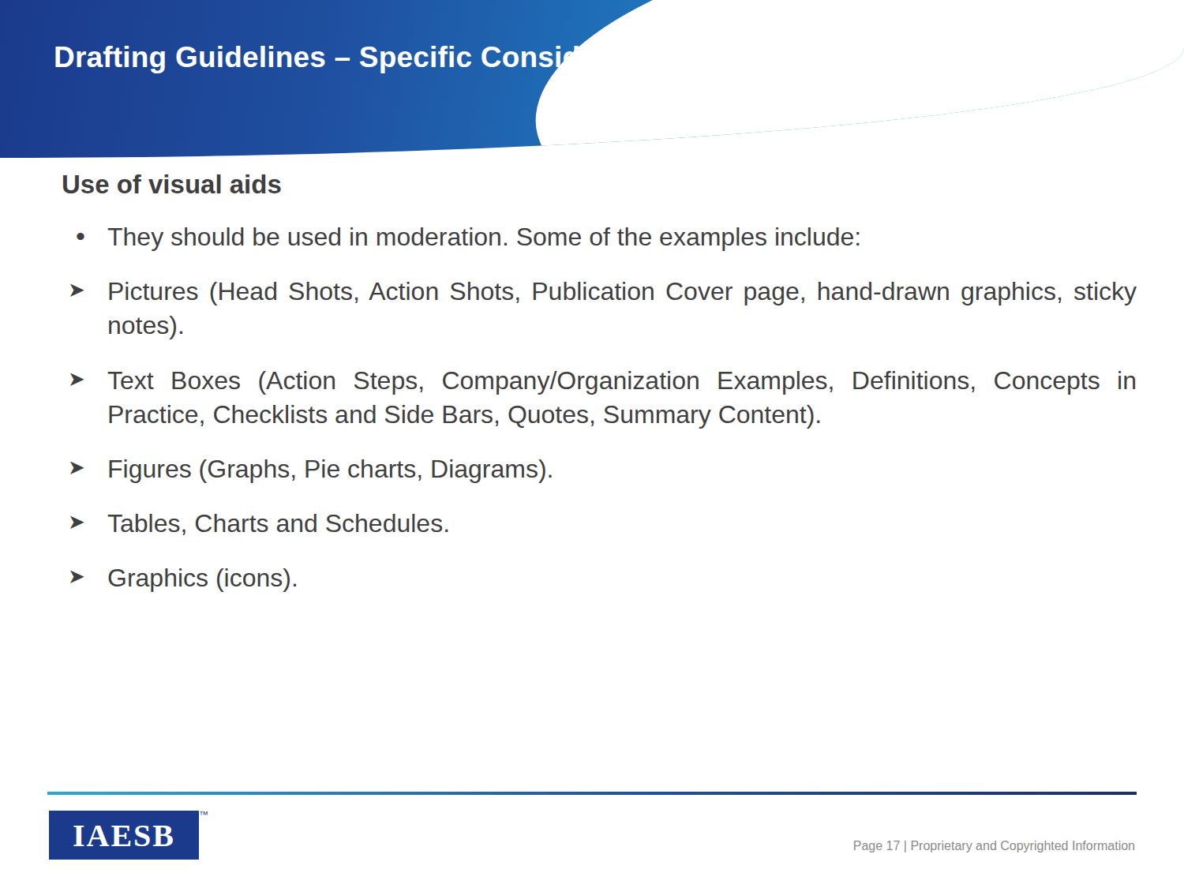Drafting Guidelines – Specific Considerations….
Use of visual aids
They should be used in moderation. Some of the examples include:
Pictures (Head Shots, Action Shots, Publication Cover page, hand-drawn graphics, sticky notes).
Text Boxes (Action Steps, Company/Organization Examples, Definitions, Concepts in Practice, Checklists and Side Bars, Quotes, Summary Content).
Figures (Graphs, Pie charts, Diagrams).
Tables, Charts and Schedules.
Graphics (icons).
IAESB
™
Page 17 | Proprietary and Copyrighted Information